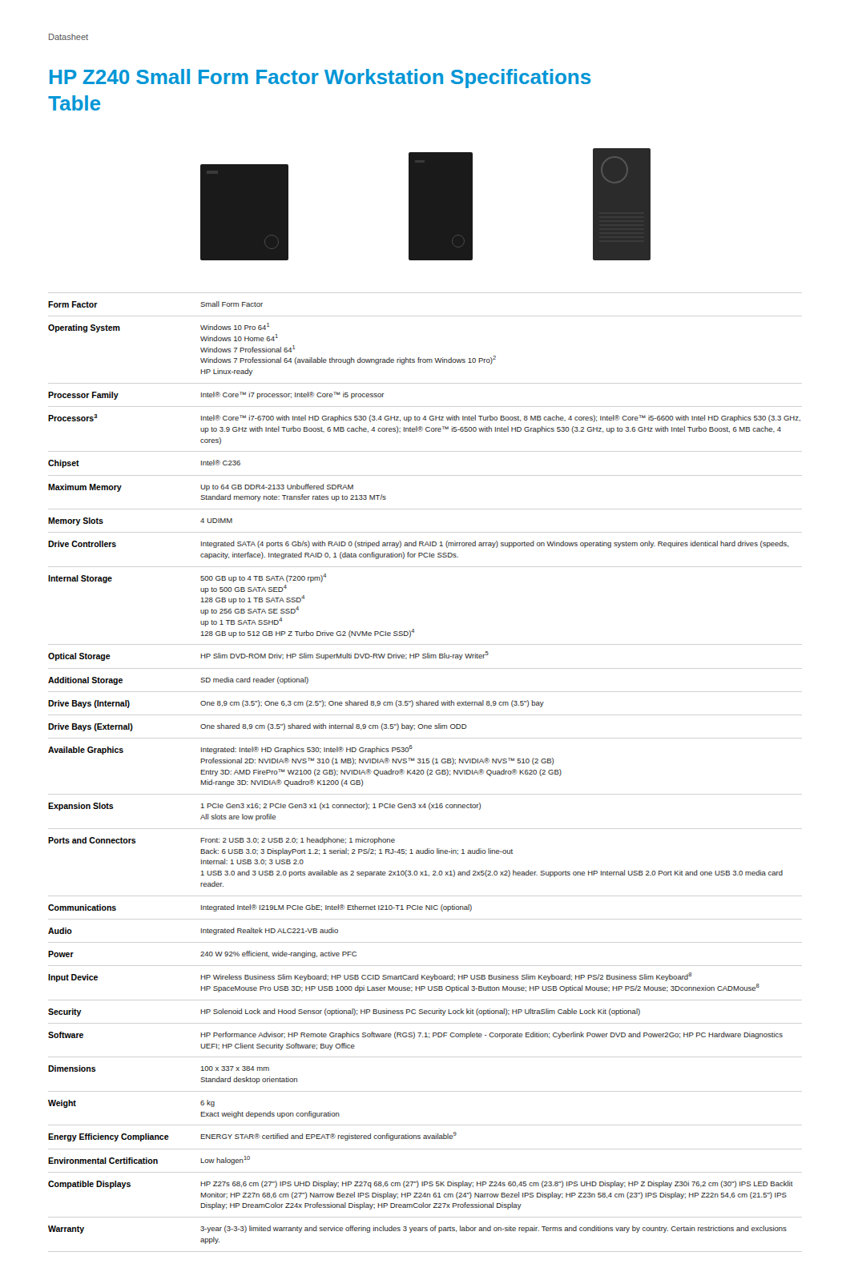Datasheet
HP Z240 Small Form Factor Workstation Specifications
Table
| Form Factor | Small Form Factor |
| Operating System | Windows 10 Pro 64 1 Windows 10 Home 64 1 Windows 7 Professional 64 1 Windows 7 Professional 64 (available through downgrade rights from Windows 10 Pro) 2 HP Linux-ready |
| Processor Family | Intel® Core™ i7 processor; Intel® Core™ i5 processor |
| Processors 3 | Intel® Core™ i7-6700 with Intel HD Graphics 530 (3.4 GHz, up to 4 GHz with Intel Turbo Boost, 8 MB cache, 4 cores); Intel® Core™ i5-6600 with Intel HD Graphics 530 (3.3 GHz, up to 3.9 GHz with Intel Turbo Boost, 6 MB cache, 4 cores); Intel® Core™ i5-6500 with Intel HD Graphics 530 (3.2 GHz, up to 3.6 GHz with Intel Turbo Boost, 6 MB cache, 4 cores) |
| Chipset | Intel® C236 |
| Maximum Memory | Up to 64 GB DDR4-2133 Unbuffered SDRAM Standard memory note: Transfer rates up to 2133 MT/s |
| Memory Slots | 4 UDIMM |
| Drive Controllers | Integrated SATA (4 ports 6 Gb/s) with RAID 0 (striped array) and RAID 1 (mirrored array) supported on Windows operating system only. Requires identical hard drives (speeds, capacity, interface). Integrated RAID 0, 1 (data configuration) for PCIe SSDs. |
| Internal Storage | 500 GB up to 4 TB SATA (7200 rpm) 4 up to 500 GB SATA SED 4 128 GB up to 1 TB SATA SSD 4 up to 256 GB SATA SE SSD 4 up to 1 TB SATA SSHD 4 128 GB up to 512 GB HP Z Turbo Drive G2 (NVMe PCIe SSD) 4 |
| Optical Storage | HP Slim DVD-ROM Driv; HP Slim SuperMulti DVD-RW Drive; HP Slim Blu-ray Writer 5 |
| Additional Storage | SD media card reader (optional) |
| Drive Bays (Internal) | One 8,9 cm (3.5"); One 6,3 cm (2.5"); One shared 8,9 cm (3.5") shared with external 8,9 cm (3.5") bay |
| Drive Bays (External) | One shared 8,9 cm (3.5") shared with internal 8,9 cm (3.5") bay; One slim ODD |
| Available Graphics | Integrated: Intel® HD Graphics 530; Intel® HD Graphics P530 6 Professional 2D: NVIDIA® NVS™ 310 (1 MB); NVIDIA® NVS™ 315 (1 GB); NVIDIA® NVS™ 510 (2 GB) Entry 3D: AMD FirePro™ W2100 (2 GB); NVIDIA® Quadro® K420 (2 GB); NVIDIA® Quadro® K620 (2 GB) Mid-range 3D: NVIDIA® Quadro® K1200 (4 GB) |
| Expansion Slots | 1 PCIe Gen3 x16; 2 PCIe Gen3 x1 (x1 connector); 1 PCIe Gen3 x4 (x16 connector) All slots are low profile |
| Ports and Connectors | Front: 2 USB 3.0; 2 USB 2.0; 1 headphone; 1 microphone Back: 6 USB 3.0; 3 DisplayPort 1.2; 1 serial; 2 PS/2; 1 RJ-45; 1 audio line-in; 1 audio line-out Internal: 1 USB 3.0; 3 USB 2.0 1 USB 3.0 and 3 USB 2.0 ports available as 2 separate 2x10(3.0 x1, 2.0 x1) and 2x5(2.0 x2) header. Supports one HP Internal USB 2.0 Port Kit and one USB 3.0 media card reader. |
| Communications | Integrated Intel® I219LM PCIe GbE; Intel® Ethernet I210-T1 PCIe NIC (optional) |
| Audio | Integrated Realtek HD ALC221-VB audio |
| Power | 240 W 92% efficient, wide-ranging, active PFC |
| Input Device | HP Wireless Business Slim Keyboard; HP USB CCID SmartCard Keyboard; HP USB Business Slim Keyboard; HP PS/2 Business Slim Keyboard 8 HP SpaceMouse Pro USB 3D; HP USB 1000 dpi Laser Mouse; HP USB Optical 3-Button Mouse; HP USB Optical Mouse; HP PS/2 Mouse; 3Dconnexion CADMouse 8 |
| Security | HP Solenoid Lock and Hood Sensor (optional); HP Business PC Security Lock kit (optional); HP UltraSlim Cable Lock Kit (optional) |
| Software | HP Performance Advisor; HP Remote Graphics Software (RGS) 7.1; PDF Complete - Corporate Edition; Cyberlink Power DVD and Power2Go; HP PC Hardware Diagnostics UEFI; HP Client Security Software; Buy Office |
| Dimensions | 100 x 337 x 384 mm Standard desktop orientation |
| Weight | 6 kg Exact weight depends upon configuration |
| Energy Efficiency Compliance | ENERGY STAR® certified and EPEAT® registered configurations available 9 |
| Environmental Certification | Low halogen 10 |
| Compatible Displays | HP Z27s 68,6 cm (27") IPS UHD Display; HP Z27q 68,6 cm (27") IPS 5K Display; HP Z24s 60,45 cm (23.8") IPS UHD Display; HP Z Display Z30i 76,2 cm (30") IPS LED Backlit Monitor; HP Z27n 68,6 cm (27") Narrow Bezel IPS Display; HP Z24n 61 cm (24") Narrow Bezel IPS Display; HP Z23n 58,4 cm (23") IPS Display; HP Z22n 54,6 cm (21.5") IPS Display; HP DreamColor Z24x Professional Display; HP DreamColor Z27x Professional Display |
| Warranty | 3-year (3-3-3) limited warranty and service offering includes 3 years of parts, labor and on-site repair. Terms and conditions vary by country. Certain restrictions and exclusions apply. |